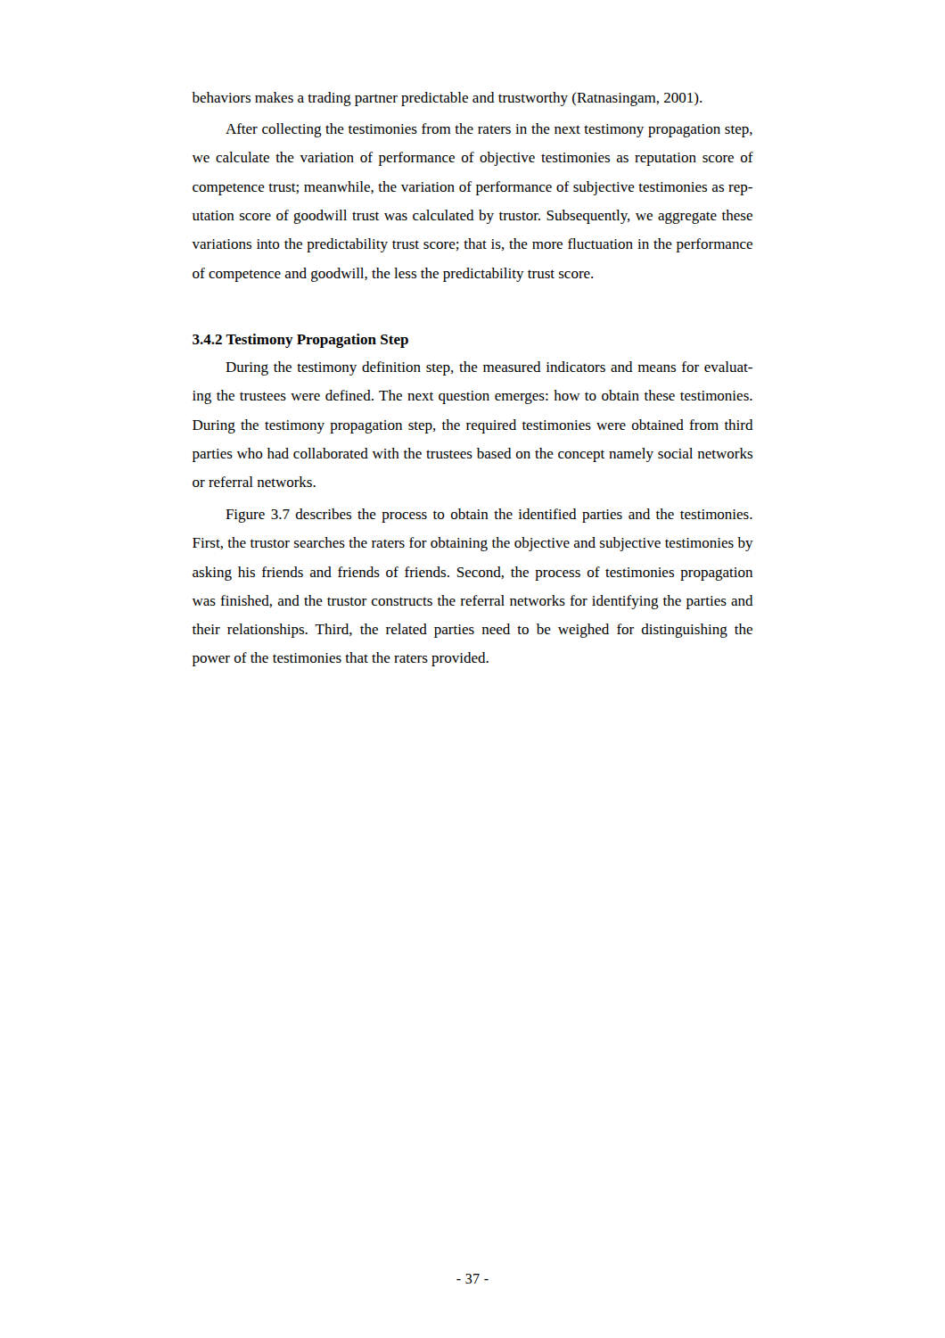behaviors makes a trading partner predictable and trustworthy (Ratnasingam, 2001).
After collecting the testimonies from the raters in the next testimony propagation step, we calculate the variation of performance of objective testimonies as reputation score of competence trust; meanwhile, the variation of performance of subjective testimonies as reputation score of goodwill trust was calculated by trustor. Subsequently, we aggregate these variations into the predictability trust score; that is, the more fluctuation in the performance of competence and goodwill, the less the predictability trust score.
3.4.2 Testimony Propagation Step
During the testimony definition step, the measured indicators and means for evaluating the trustees were defined. The next question emerges: how to obtain these testimonies. During the testimony propagation step, the required testimonies were obtained from third parties who had collaborated with the trustees based on the concept namely social networks or referral networks.
Figure 3.7 describes the process to obtain the identified parties and the testimonies. First, the trustor searches the raters for obtaining the objective and subjective testimonies by asking his friends and friends of friends. Second, the process of testimonies propagation was finished, and the trustor constructs the referral networks for identifying the parties and their relationships. Third, the related parties need to be weighed for distinguishing the power of the testimonies that the raters provided.
- 37 -